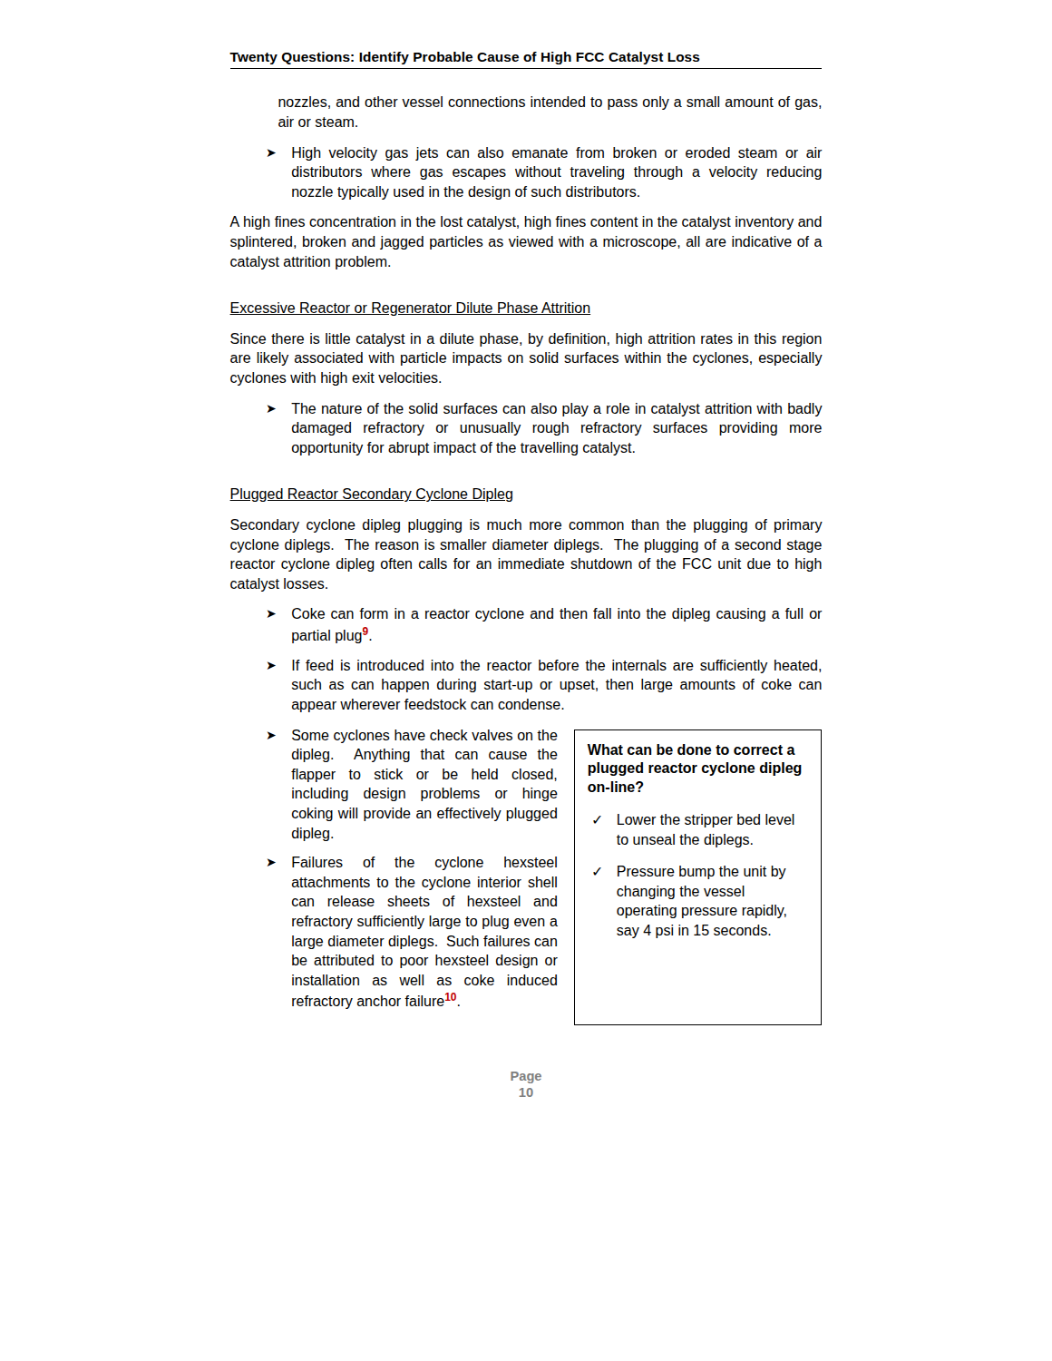Twenty Questions: Identify Probable Cause of High FCC Catalyst Loss
nozzles, and other vessel connections intended to pass only a small amount of gas, air or steam.
High velocity gas jets can also emanate from broken or eroded steam or air distributors where gas escapes without traveling through a velocity reducing nozzle typically used in the design of such distributors.
A high fines concentration in the lost catalyst, high fines content in the catalyst inventory and splintered, broken and jagged particles as viewed with a microscope, all are indicative of a catalyst attrition problem.
Excessive Reactor or Regenerator Dilute Phase Attrition
Since there is little catalyst in a dilute phase, by definition, high attrition rates in this region are likely associated with particle impacts on solid surfaces within the cyclones, especially cyclones with high exit velocities.
The nature of the solid surfaces can also play a role in catalyst attrition with badly damaged refractory or unusually rough refractory surfaces providing more opportunity for abrupt impact of the travelling catalyst.
Plugged Reactor Secondary Cyclone Dipleg
Secondary cyclone dipleg plugging is much more common than the plugging of primary cyclone diplegs. The reason is smaller diameter diplegs. The plugging of a second stage reactor cyclone dipleg often calls for an immediate shutdown of the FCC unit due to high catalyst losses.
Coke can form in a reactor cyclone and then fall into the dipleg causing a full or partial plug9.
If feed is introduced into the reactor before the internals are sufficiently heated, such as can happen during start-up or upset, then large amounts of coke can appear wherever feedstock can condense.
What can be done to correct a plugged reactor cyclone dipleg on-line?
Lower the stripper bed level to unseal the diplegs.
Pressure bump the unit by changing the vessel operating pressure rapidly, say 4 psi in 15 seconds.
Some cyclones have check valves on the dipleg. Anything that can cause the flapper to stick or be held closed, including design problems or hinge coking will provide an effectively plugged dipleg.
Failures of the cyclone hexsteel attachments to the cyclone interior shell can release sheets of hexsteel and refractory sufficiently large to plug even a large diameter diplegs. Such failures can be attributed to poor hexsteel design or installation as well as coke induced refractory anchor failure10.
Page 10